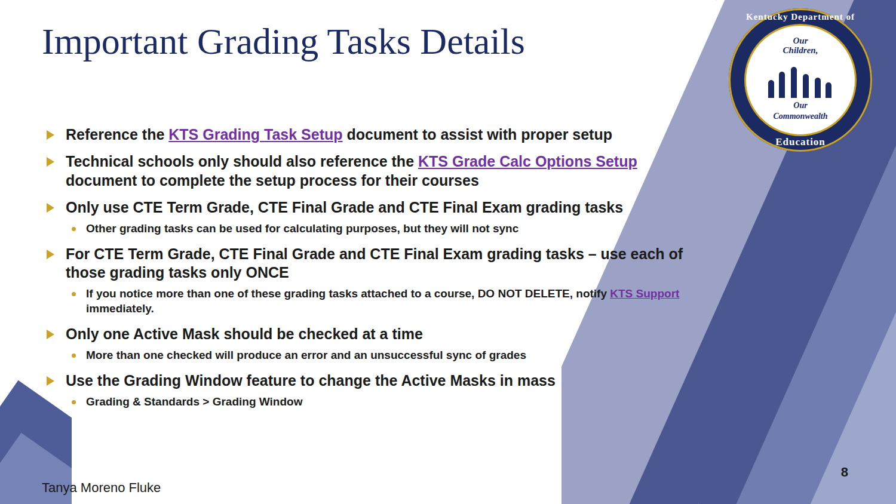Kentucky Department of
Education
Our
Children,
Our
Commonwealth
Important Grading Tasks Details
Reference the KTS Grading Task Setup document to assist with proper setup
Technical schools only should also reference the KTS Grade Calc Options Setup document to complete the setup process for their courses
Only use CTE Term Grade, CTE Final Grade and CTE Final Exam grading tasks
Other grading tasks can be used for calculating purposes, but they will not sync
For CTE Term Grade, CTE Final Grade and CTE Final Exam grading tasks – use each of those grading tasks only ONCE
If you notice more than one of these grading tasks attached to a course, DO NOT DELETE, notify KTS Support immediately.
Only one Active Mask should be checked at a time
More than one checked will produce an error and an unsuccessful sync of grades
Use the Grading Window feature to change the Active Masks in mass
Grading & Standards > Grading Window
8
Tanya Moreno Fluke